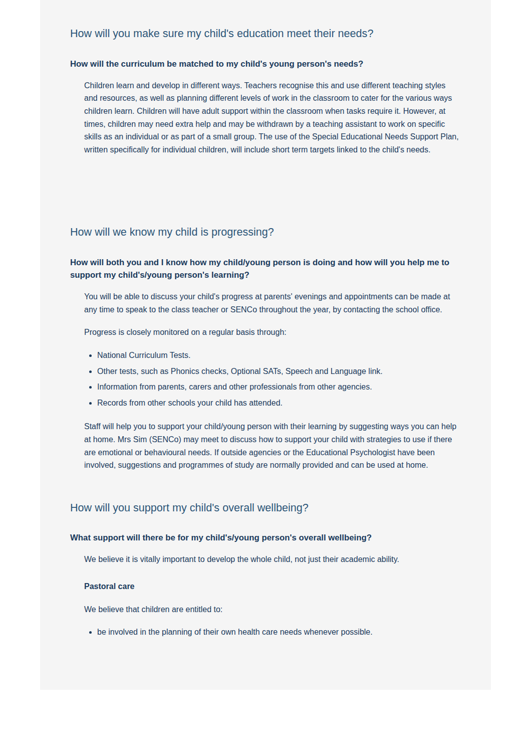How will you make sure my child's education meet their needs?
How will the curriculum be matched to my child's young person's needs?
Children learn and develop in different ways. Teachers recognise this and use different teaching styles and resources, as well as planning different levels of work in the classroom to cater for the various ways children learn. Children will have adult support within the classroom when tasks require it. However, at times, children may need extra help and may be withdrawn by a teaching assistant to work on specific skills as an individual or as part of a small group. The use of the Special Educational Needs Support Plan, written specifically for individual children, will include short term targets linked to the child's needs.
How will we know my child is progressing?
How will both you and I know how my child/young person is doing and how will you help me to support my child's/young person's learning?
You will be able to discuss your child's progress at parents' evenings and appointments can be made at any time to speak to the class teacher or SENCo throughout the year, by contacting the school office.
Progress is closely monitored on a regular basis through:
National Curriculum Tests.
Other tests, such as Phonics checks, Optional SATs, Speech and Language link.
Information from parents, carers and other professionals from other agencies.
Records from other schools your child has attended.
Staff will help you to support your child/young person with their learning by suggesting ways you can help at home. Mrs Sim (SENCo) may meet to discuss how to support your child with strategies to use if there are emotional or behavioural needs. If outside agencies or the Educational Psychologist have been involved, suggestions and programmes of study are normally provided and can be used at home.
How will you support my child's overall wellbeing?
What support will there be for my child's/young person's overall wellbeing?
We believe it is vitally important to develop the whole child, not just their academic ability.
Pastoral care
We believe that children are entitled to:
be involved in the planning of their own health care needs whenever possible.